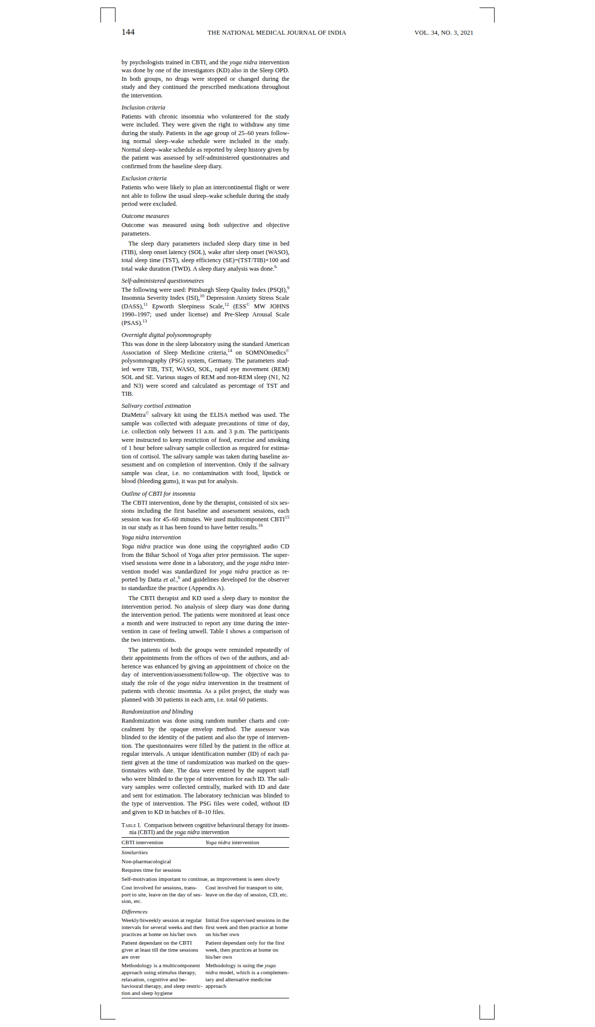144 THE NATIONAL MEDICAL JOURNAL OF INDIA VOL. 34, NO. 3, 2021
by psychologists trained in CBTI, and the yoga nidra intervention was done by one of the investigators (KD) also in the Sleep OPD. In both groups, no drugs were stopped or changed during the study and they continued the prescribed medications throughout the intervention.
Inclusion criteria
Patients with chronic insomnia who volunteered for the study were included. They were given the right to withdraw any time during the study. Patients in the age group of 25–60 years following normal sleep–wake schedule were included in the study. Normal sleep–wake schedule as reported by sleep history given by the patient was assessed by self-administered questionnaires and confirmed from the baseline sleep diary.
Exclusion criteria
Patients who were likely to plan an intercontinental flight or were not able to follow the usual sleep–wake schedule during the study period were excluded.
Outcome measures
Outcome was measured using both subjective and objective parameters.
The sleep diary parameters included sleep diary time in bed (TIB), sleep onset latency (SOL), wake after sleep onset (WASO), total sleep time (TST), sleep efficiency (SE)=(TST/TIB)×100 and total wake duration (TWD). A sleep diary analysis was done.6
Self-administered questionnaires
The following were used: Pittsburgh Sleep Quality Index (PSQI),9 Insomnia Severity Index (ISI),10 Depression Anxiety Stress Scale (DASS),11 Epworth Sleepiness Scale,12 (ESS© MW JOHNS 1990–1997; used under license) and Pre-Sleep Arousal Scale (PSAS).13
Overnight digital polysomnography
This was done in the sleep laboratory using the standard American Association of Sleep Medicine criteria,14 on SOMNOmedics© polysomnography (PSG) system, Germany. The parameters studied were TIB, TST, WASO, SOL, rapid eye movement (REM) SOL and SE. Various stages of REM and non-REM sleep (N1, N2 and N3) were scored and calculated as percentage of TST and TIB.
Salivary cortisol estimation
DiaMetra© salivary kit using the ELISA method was used. The sample was collected with adequate precautions of time of day, i.e. collection only between 11 a.m. and 3 p.m. The participants were instructed to keep restriction of food, exercise and smoking of 1 hour before salivary sample collection as required for estimation of cortisol. The salivary sample was taken during baseline assessment and on completion of intervention. Only if the salivary sample was clear, i.e. no contamination with food, lipstick or blood (bleeding gums), it was put for analysis.
Outline of CBTI for insomnia
The CBTI intervention, done by the therapist, consisted of six sessions including the first baseline and assessment sessions, each session was for 45–60 minutes. We used multicomponent CBTI15 in our study as it has been found to have better results.16
Yoga nidra intervention
Yoga nidra practice was done using the copyrighted audio CD from the Bihar School of Yoga after prior permission. The supervised sessions were done in a laboratory, and the yoga nidra intervention model was standardized for yoga nidra practice as reported by Datta et al.,6 and guidelines developed for the observer to standardize the practice (Appendix A).
The CBTI therapist and KD used a sleep diary to monitor the intervention period. No analysis of sleep diary was done during the intervention period. The patients were monitored at least once a month and were instructed to report any time during the intervention in case of feeling unwell. Table I shows a comparison of the two interventions.
The patients of both the groups were reminded repeatedly of their appointments from the offices of two of the authors, and adherence was enhanced by giving an appointment of choice on the day of intervention/assessment/follow-up. The objective was to study the role of the yoga nidra intervention in the treatment of patients with chronic insomnia. As a pilot project, the study was planned with 30 patients in each arm, i.e. total 60 patients.
Randomization and blinding
Randomization was done using random number charts and concealment by the opaque envelop method. The assessor was blinded to the identity of the patient and also the type of intervention. The questionnaires were filled by the patient in the office at regular intervals. A unique identification number (ID) of each patient given at the time of randomization was marked on the questionnaires with date. The data were entered by the support staff who were blinded to the type of intervention for each ID. The salivary samples were collected centrally, marked with ID and date and sent for estimation. The laboratory technician was blinded to the type of intervention. The PSG files were coded, without ID and given to KD in batches of 8–10 files.
Table I. Comparison between cognitive behavioural therapy for insomnia (CBTI) and the yoga nidra intervention
| CBTI intervention | Yoga nidra intervention |
| --- | --- |
| Similarities |
| Non-pharmacological |
| Requires time for sessions |
| Self-motivation important to continue, as improvement is seen slowly |
| Cost involved for sessions, transport to site, leave on the day of session, etc. | Cost involved for transport to site, leave on the day of session, CD, etc. |
| Differences |
| Weekly/biweekly session at regular intervals for several weeks and then practices at home on his/her own | Initial five supervised sessions in the first week and then practice at home on his/her own |
| Patient dependant on the CBTI giver at least till the time sessions are over | Patient dependant only for the first week, then practices at home on his/her own |
| Methodology is a multicomponent approach using stimulus therapy, relaxation, cognitive and behavioural therapy, and sleep restriction and sleep hygiene | Methodology is using the yoga nidra model, which is a complementary and alternative medicine approach |